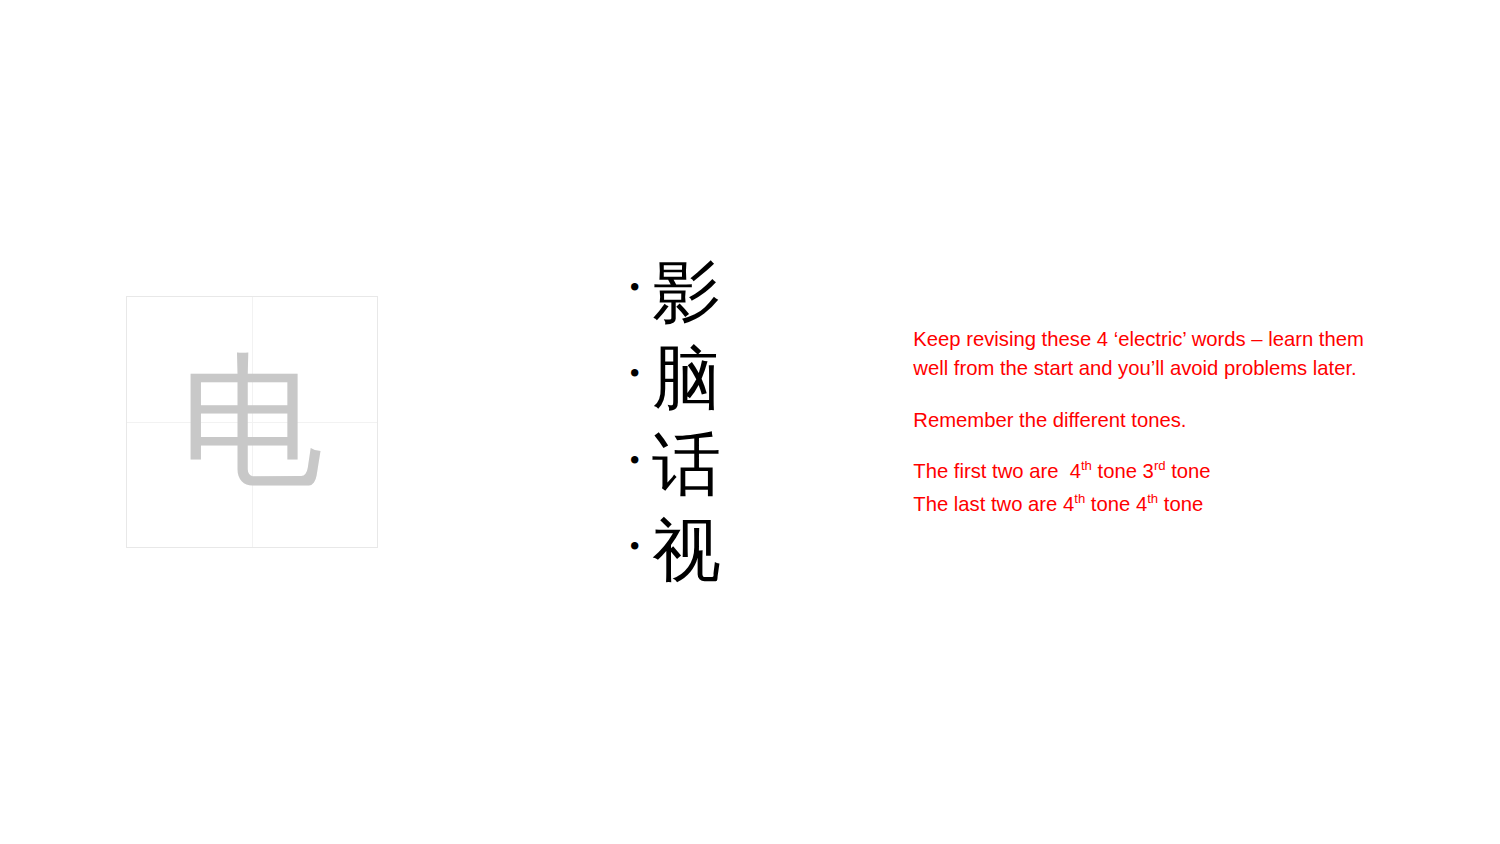电
影
脑
话
视
Keep revising these 4 ‘electric’ words – learn them well from the start and you’ll avoid problems later.
Remember the different tones.
The first two are 4th tone 3rd tone
The last two are 4th tone 4th tone